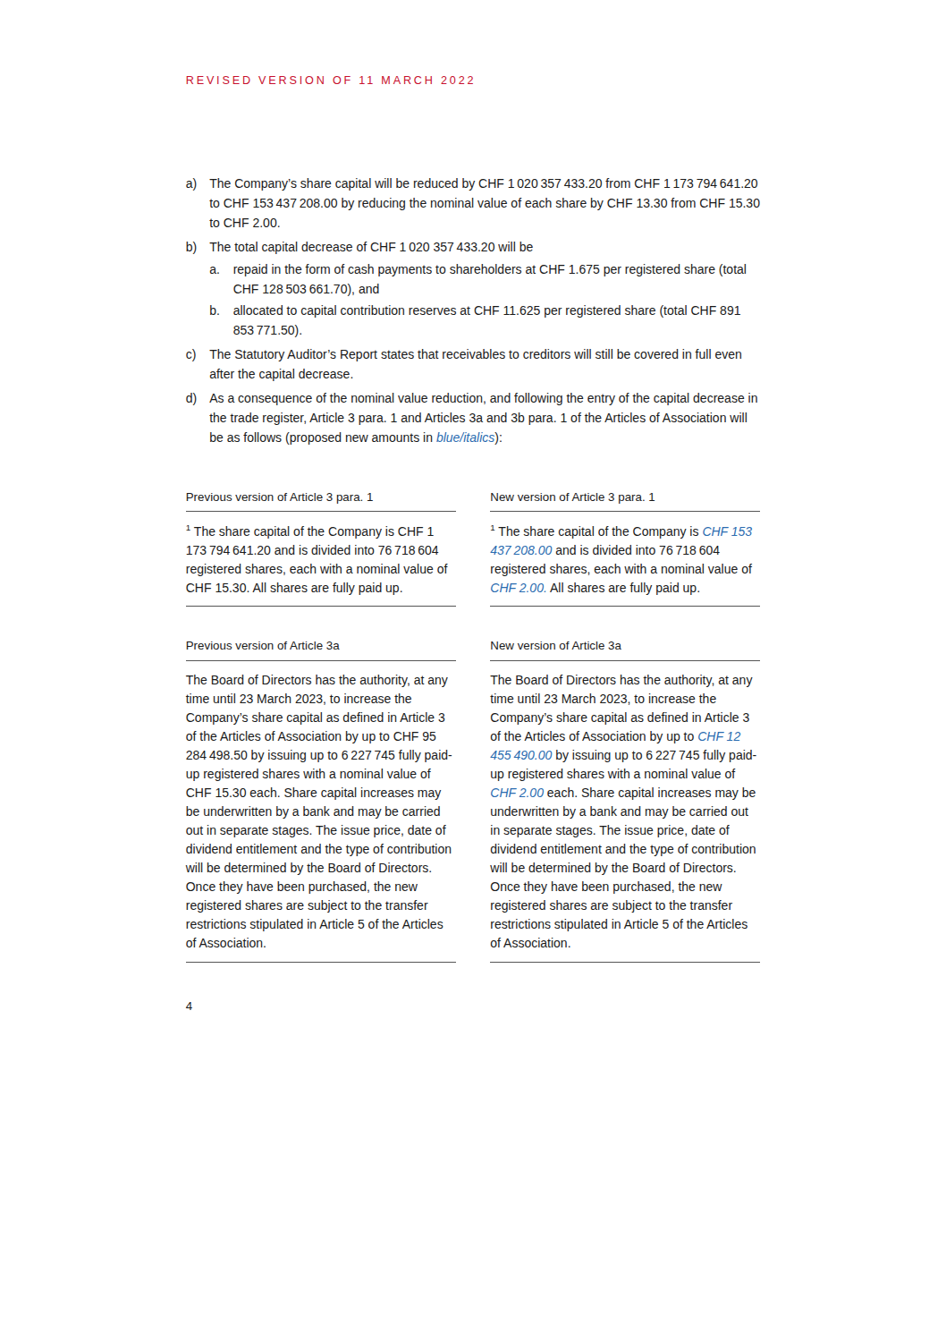REVISED VERSION OF 11 MARCH 2022
a) The Company’s share capital will be reduced by CHF 1 020 357 433.20 from CHF 1 173 794 641.20 to CHF 153 437 208.00 by reducing the nominal value of each share by CHF 13.30 from CHF 15.30 to CHF 2.00.
b) The total capital decrease of CHF 1 020 357 433.20 will be
a. repaid in the form of cash payments to shareholders at CHF 1.675 per registered share (total CHF 128 503 661.70), and
b. allocated to capital contribution reserves at CHF 11.625 per registered share (total CHF 891 853 771.50).
c) The Statutory Auditor’s Report states that receivables to creditors will still be covered in full even after the capital decrease.
d) As a consequence of the nominal value reduction, and following the entry of the capital decrease in the trade register, Article 3 para. 1 and Articles 3a and 3b para. 1 of the Articles of Association will be as follows (proposed new amounts in blue/italics):
| Previous version of Article 3 para. 1 | | New version of Article 3 para. 1 |
| --- | --- | --- |
| 1 The share capital of the Company is CHF 1 173 794 641.20 and is divided into 76 718 604 registered shares, each with a nominal value of CHF 15.30. All shares are fully paid up. | | 1 The share capital of the Company is CHF 153 437 208.00 and is divided into 76 718 604 registered shares, each with a nominal value of CHF 2.00. All shares are fully paid up. |
| Previous version of Article 3a | | New version of Article 3a |
| --- | --- | --- |
| The Board of Directors has the authority, at any time until 23 March 2023, to increase the Company’s share capital as defined in Article 3 of the Articles of Association by up to CHF 95 284 498.50 by issuing up to 6 227 745 fully paid-up registered shares with a nominal value of CHF 15.30 each. Share capital increases may be underwritten by a bank and may be carried out in separate stages. The issue price, date of dividend entitlement and the type of contribution will be determined by the Board of Directors. Once they have been purchased, the new registered shares are subject to the transfer restrictions stipulated in Article 5 of the Articles of Association. | | The Board of Directors has the authority, at any time until 23 March 2023, to increase the Company’s share capital as defined in Article 3 of the Articles of Association by up to CHF 12 455 490.00 by issuing up to 6 227 745 fully paid-up registered shares with a nominal value of CHF 2.00 each. Share capital increases may be underwritten by a bank and may be carried out in separate stages. The issue price, date of dividend entitlement and the type of contribution will be determined by the Board of Directors. Once they have been purchased, the new registered shares are subject to the transfer restrictions stipulated in Article 5 of the Articles of Association. |
4